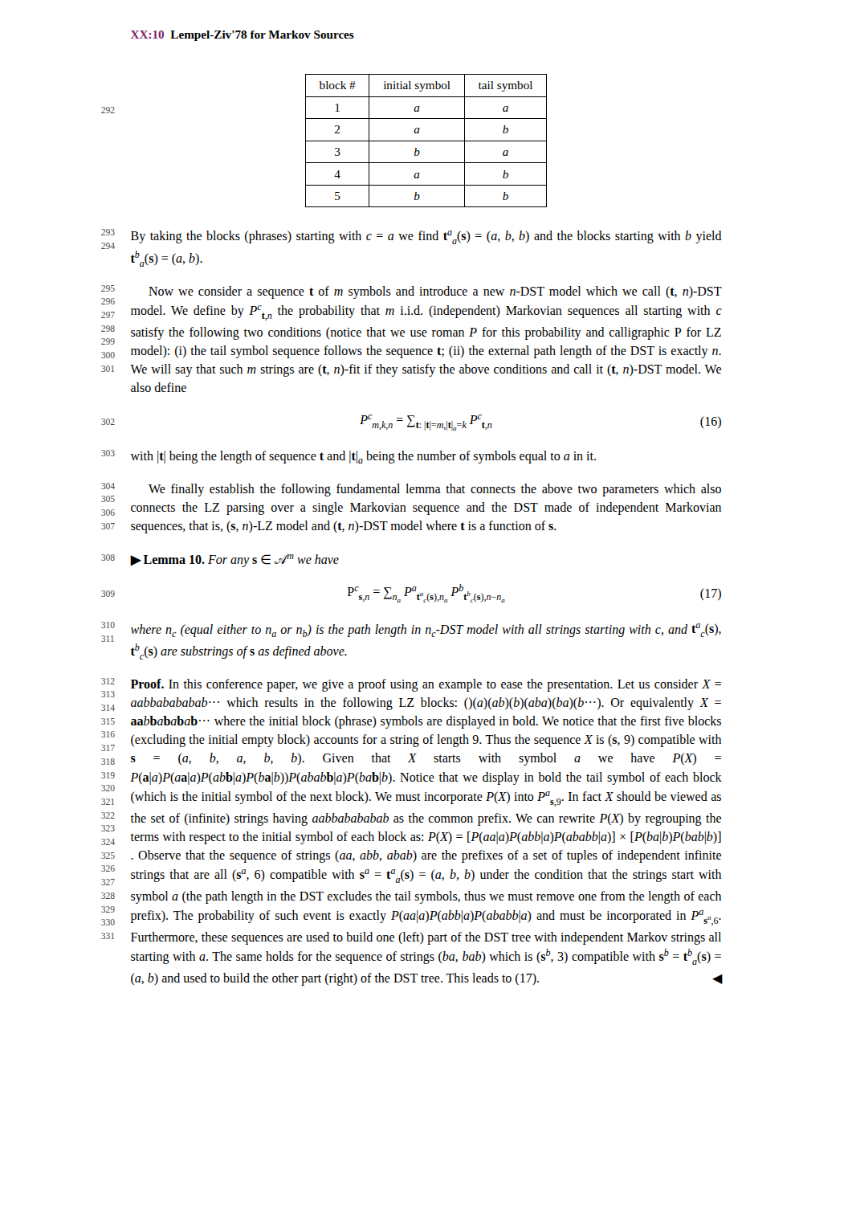XX:10 Lempel-Ziv'78 for Markov Sources
292
| block # | initial symbol | tail symbol |
| --- | --- | --- |
| 1 | a | a |
| 2 | a | b |
| 3 | b | a |
| 4 | a | b |
| 5 | b | b |
293 294
By taking the blocks (phrases) starting with c = a we find taa(s) = (a, b, b) and the blocks starting with b yield tba(s) = (a, b).
295 296 297 298 299 300 301
Now we consider a sequence t of m symbols and introduce a new n-DST model which we call (t, n)-DST model. We define by Pct,n the probability that m i.i.d. (independent) Markovian sequences all starting with c satisfy the following two conditions (notice that we use roman P for this probability and calligraphic P for LZ model): (i) the tail symbol sequence follows the sequence t; (ii) the external path length of the DST is exactly n. We will say that such m strings are (t, n)-fit if they satisfy the above conditions and call it (t, n)-DST model. We also define
302
Pcm,k,n = ∑t: |t|=m,|t|a=k Pct,n (16)
303
with |t| being the length of sequence t and |t|a being the number of symbols equal to a in it.
304 305 306 307
We finally establish the following fundamental lemma that connects the above two parameters which also connects the LZ parsing over a single Markovian sequence and the DST made of independent Markovian sequences, that is, (s, n)-LZ model and (t, n)-DST model where t is a function of s.
308
▶ Lemma 10. For any s ∈ 𝒜m we have
309
Pcs,n = ∑na Patac(s),na Pbtbc(s),n−na (17)
310 311
where nc (equal either to na or nb) is the path length in nc-DST model with all strings starting with c, and tac(s), tbc(s) are substrings of s as defined above.
312 313 314 315 316 317 318 319 320 321 322 323 324 325 326 327 328 329 330 331
Proof. In this conference paper, we give a proof using an example to ease the presentation. Let us consider X = aabbabababab··· which results in the following LZ blocks: ()(a)(ab)(b)(aba)(ba)(b···). Or equivalently X = aa bbababab··· where the initial block (phrase) symbols are displayed in bold. We notice that the first five blocks (excluding the initial empty block) accounts for a string of length 9. Thus the sequence X is (s, 9) compatible with s = (a, b, a, b, b). Given that X starts with symbol a we have P(X) = P(a|a)P(aa|a)P(ab b|a)P(ba|b))P(abab b|a)P(ba b|b). Notice that we display in bold the tail symbol of each block (which is the initial symbol of the next block). We must incorporate P(X) into Pas,9. In fact X should be viewed as the set of (infinite) strings having aabbabababab as the common prefix. We can rewrite P(X) by regrouping the terms with respect to the initial symbol of each block as: P(X) = [P(aa|a)P(abb|a)P(ababb|a)] × [P(ba|b)P(bab|b)] . Observe that the sequence of strings (aa, abb, abab) are the prefixes of a set of tuples of independent infinite strings that are all (sa, 6) compatible with sa = taa(s) = (a, b, b) under the condition that the strings start with symbol a (the path length in the DST excludes the tail symbols, thus we must remove one from the length of each prefix). The probability of such event is exactly P(aa|a)P(abb|a)P(ababb|a) and must be incorporated in Pasa,6. Furthermore, these sequences are used to build one (left) part of the DST tree with independent Markov strings all starting with a. The same holds for the sequence of strings (ba, bab) which is (sb, 3) compatible with sb = tba(s) = (a, b) and used to build the other part (right) of the DST tree. This leads to (17). ◀